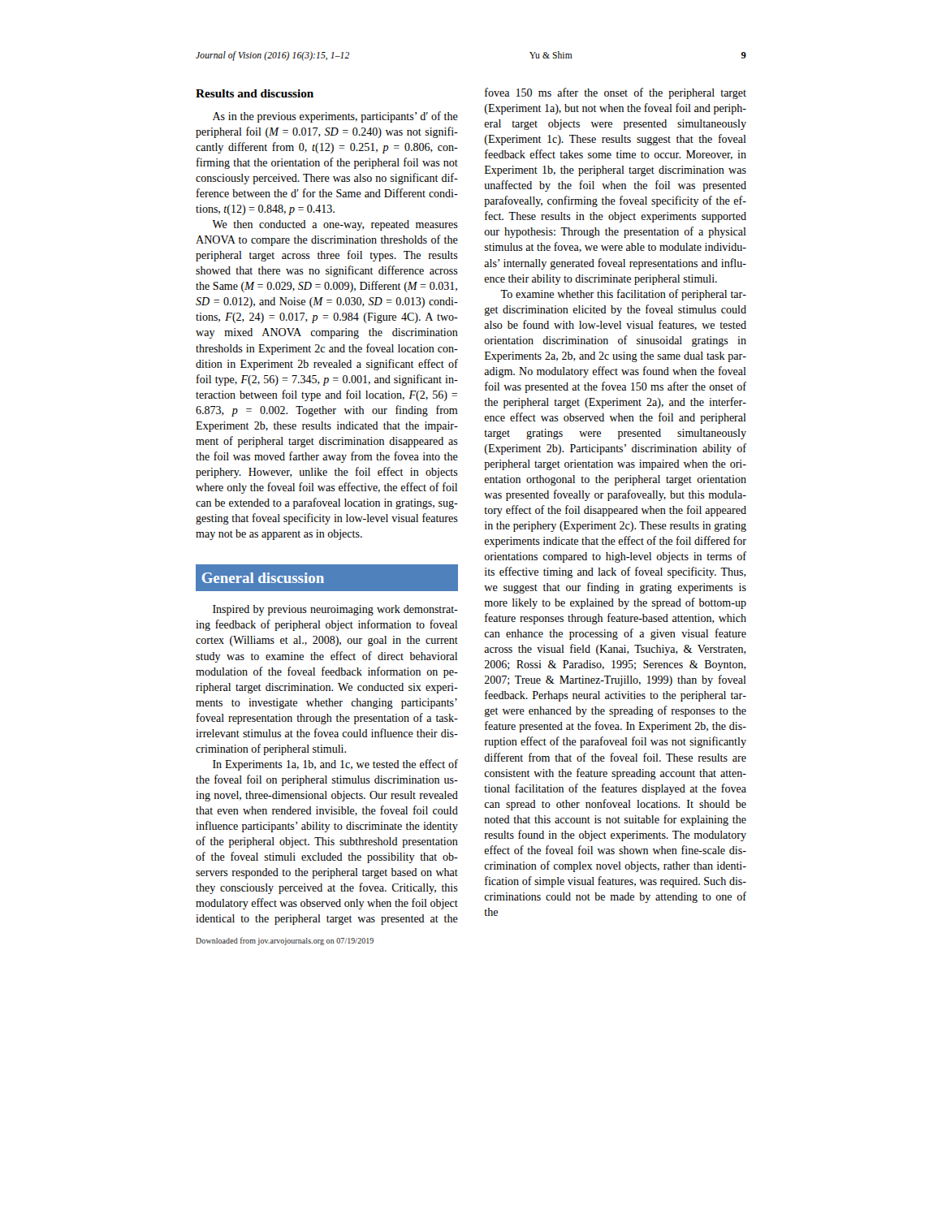Journal of Vision (2016) 16(3):15, 1–12 Yu & Shim 9
Results and discussion
As in the previous experiments, participants’ d′ of the peripheral foil (M = 0.017, SD = 0.240) was not significantly different from 0, t(12) = 0.251, p = 0.806, confirming that the orientation of the peripheral foil was not consciously perceived. There was also no significant difference between the d′ for the Same and Different conditions, t(12) = 0.848, p = 0.413.
We then conducted a one-way, repeated measures ANOVA to compare the discrimination thresholds of the peripheral target across three foil types. The results showed that there was no significant difference across the Same (M = 0.029, SD = 0.009), Different (M = 0.031, SD = 0.012), and Noise (M = 0.030, SD = 0.013) conditions, F(2, 24) = 0.017, p = 0.984 (Figure 4C). A two-way mixed ANOVA comparing the discrimination thresholds in Experiment 2c and the foveal location condition in Experiment 2b revealed a significant effect of foil type, F(2, 56) = 7.345, p = 0.001, and significant interaction between foil type and foil location, F(2, 56) = 6.873, p = 0.002. Together with our finding from Experiment 2b, these results indicated that the impairment of peripheral target discrimination disappeared as the foil was moved farther away from the fovea into the periphery. However, unlike the foil effect in objects where only the foveal foil was effective, the effect of foil can be extended to a parafoveal location in gratings, suggesting that foveal specificity in low-level visual features may not be as apparent as in objects.
General discussion
Inspired by previous neuroimaging work demonstrating feedback of peripheral object information to foveal cortex (Williams et al., 2008), our goal in the current study was to examine the effect of direct behavioral modulation of the foveal feedback information on peripheral target discrimination. We conducted six experiments to investigate whether changing participants’ foveal representation through the presentation of a task-irrelevant stimulus at the fovea could influence their discrimination of peripheral stimuli.
In Experiments 1a, 1b, and 1c, we tested the effect of the foveal foil on peripheral stimulus discrimination using novel, three-dimensional objects. Our result revealed that even when rendered invisible, the foveal foil could influence participants’ ability to discriminate the identity of the peripheral object. This subthreshold presentation of the foveal stimuli excluded the possibility that observers responded to the peripheral target based on what they consciously perceived at the fovea. Critically, this modulatory effect was observed only when the foil object identical to the peripheral target was presented at the fovea 150 ms after the onset of the peripheral target (Experiment 1a), but not when the foveal foil and peripheral target objects were presented simultaneously (Experiment 1c). These results suggest that the foveal feedback effect takes some time to occur. Moreover, in Experiment 1b, the peripheral target discrimination was unaffected by the foil when the foil was presented parafoveally, confirming the foveal specificity of the effect. These results in the object experiments supported our hypothesis: Through the presentation of a physical stimulus at the fovea, we were able to modulate individuals’ internally generated foveal representations and influence their ability to discriminate peripheral stimuli.
To examine whether this facilitation of peripheral target discrimination elicited by the foveal stimulus could also be found with low-level visual features, we tested orientation discrimination of sinusoidal gratings in Experiments 2a, 2b, and 2c using the same dual task paradigm. No modulatory effect was found when the foveal foil was presented at the fovea 150 ms after the onset of the peripheral target (Experiment 2a), and the interference effect was observed when the foil and peripheral target gratings were presented simultaneously (Experiment 2b). Participants’ discrimination ability of peripheral target orientation was impaired when the orientation orthogonal to the peripheral target orientation was presented foveally or parafoveally, but this modulatory effect of the foil disappeared when the foil appeared in the periphery (Experiment 2c). These results in grating experiments indicate that the effect of the foil differed for orientations compared to high-level objects in terms of its effective timing and lack of foveal specificity. Thus, we suggest that our finding in grating experiments is more likely to be explained by the spread of bottom-up feature responses through feature-based attention, which can enhance the processing of a given visual feature across the visual field (Kanai, Tsuchiya, & Verstraten, 2006; Rossi & Paradiso, 1995; Serences & Boynton, 2007; Treue & Martinez-Trujillo, 1999) than by foveal feedback. Perhaps neural activities to the peripheral target were enhanced by the spreading of responses to the feature presented at the fovea. In Experiment 2b, the disruption effect of the parafoveal foil was not significantly different from that of the foveal foil. These results are consistent with the feature spreading account that attentional facilitation of the features displayed at the fovea can spread to other nonfoveal locations. It should be noted that this account is not suitable for explaining the results found in the object experiments. The modulatory effect of the foveal foil was shown when fine-scale discrimination of complex novel objects, rather than identification of simple visual features, was required. Such discriminations could not be made by attending to one of the
Downloaded from jov.arvojournals.org on 07/19/2019